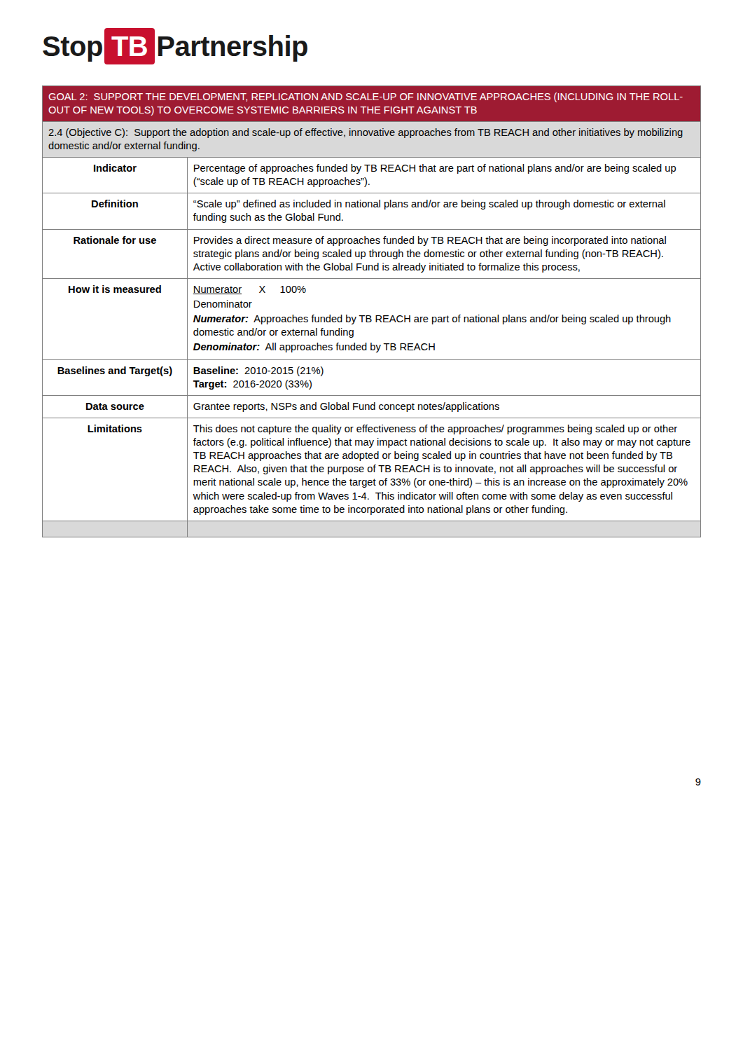Stop TB Partnership
| GOAL 2: SUPPORT THE DEVELOPMENT, REPLICATION AND SCALE-UP OF INNOVATIVE APPROACHES (INCLUDING IN THE ROLL-OUT OF NEW TOOLS) TO OVERCOME SYSTEMIC BARRIERS IN THE FIGHT AGAINST TB |
| 2.4 (Objective C): Support the adoption and scale-up of effective, innovative approaches from TB REACH and other initiatives by mobilizing domestic and/or external funding. |
| Indicator | Percentage of approaches funded by TB REACH that are part of national plans and/or are being scaled up (“scale up of TB REACH approaches”). |
| Definition | “Scale up” defined as included in national plans and/or are being scaled up through domestic or external funding such as the Global Fund. |
| Rationale for use | Provides a direct measure of approaches funded by TB REACH that are being incorporated into national strategic plans and/or being scaled up through the domestic or other external funding (non-TB REACH). Active collaboration with the Global Fund is already initiated to formalize this process, |
| How it is measured | Numerator X 100% Denominator Numerator: Approaches funded by TB REACH are part of national plans and/or being scaled up through domestic and/or or external funding Denominator: All approaches funded by TB REACH |
| Baselines and Target(s) | Baseline: 2010-2015 (21%) Target: 2016-2020 (33%) |
| Data source | Grantee reports, NSPs and Global Fund concept notes/applications |
| Limitations | This does not capture the quality or effectiveness of the approaches/ programmes being scaled up or other factors (e.g. political influence) that may impact national decisions to scale up. It also may or may not capture TB REACH approaches that are adopted or being scaled up in countries that have not been funded by TB REACH. Also, given that the purpose of TB REACH is to innovate, not all approaches will be successful or merit national scale up, hence the target of 33% (or one-third) – this is an increase on the approximately 20% which were scaled-up from Waves 1-4. This indicator will often come with some delay as even successful approaches take some time to be incorporated into national plans or other funding. |
9